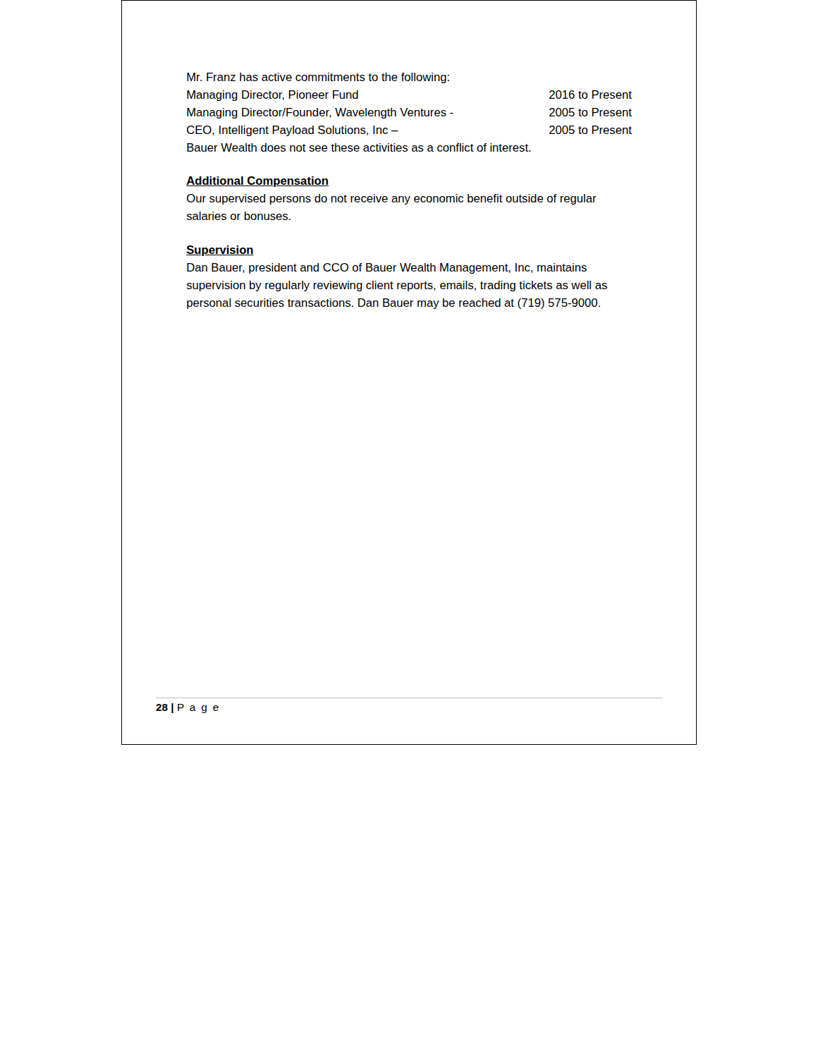Mr. Franz has active commitments to the following:
Managing Director, Pioneer Fund 2016 to Present
Managing Director/Founder, Wavelength Ventures - 2005 to Present
CEO, Intelligent Payload Solutions, Inc – 2005 to Present
Bauer Wealth does not see these activities as a conflict of interest.
Additional Compensation
Our supervised persons do not receive any economic benefit outside of regular salaries or bonuses.
Supervision
Dan Bauer, president and CCO of Bauer Wealth Management, Inc, maintains supervision by regularly reviewing client reports, emails, trading tickets as well as personal securities transactions. Dan Bauer may be reached at (719) 575-9000.
28 | P a g e